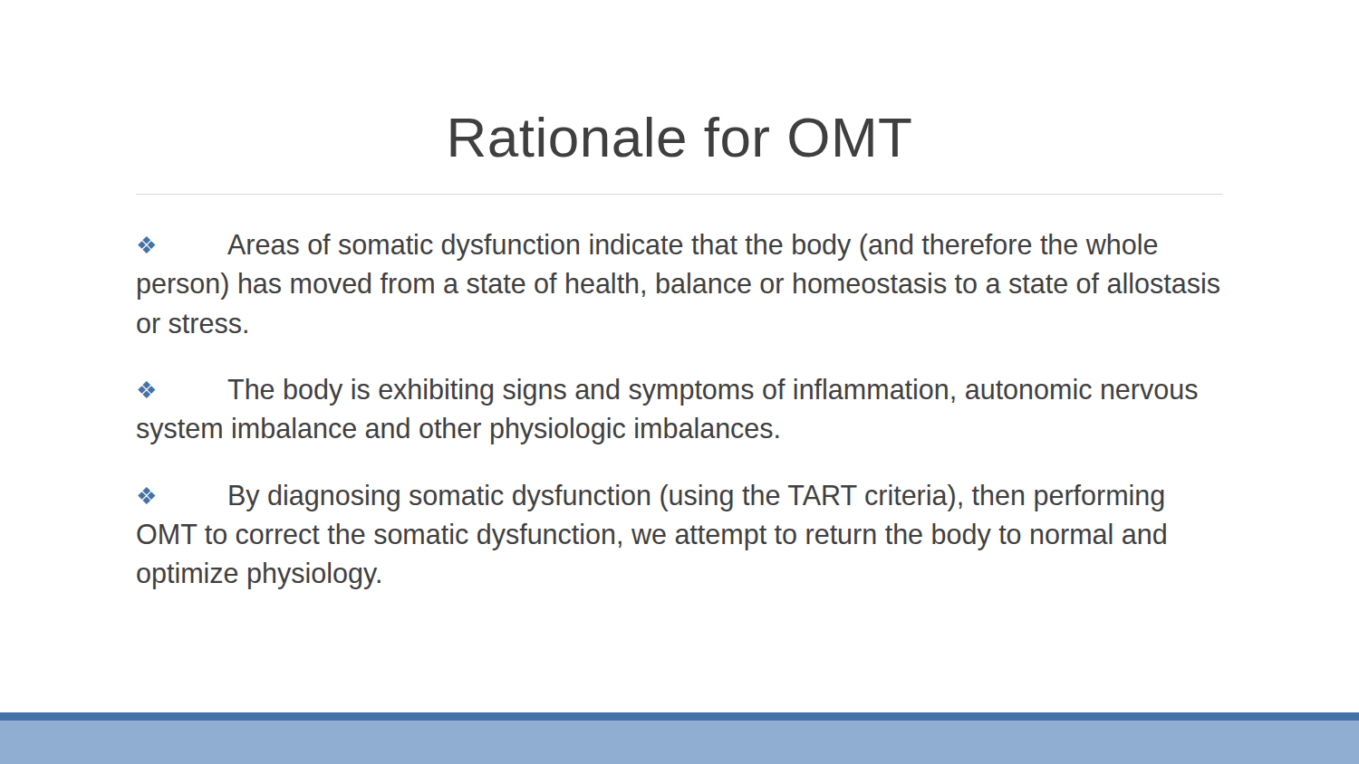Rationale for OMT
❖ Areas of somatic dysfunction indicate that the body (and therefore the whole person) has moved from a state of health, balance or homeostasis to a state of allostasis or stress.
❖ The body is exhibiting signs and symptoms of inflammation, autonomic nervous system imbalance and other physiologic imbalances.
❖ By diagnosing somatic dysfunction (using the TART criteria), then performing OMT to correct the somatic dysfunction, we attempt to return the body to normal and optimize physiology.